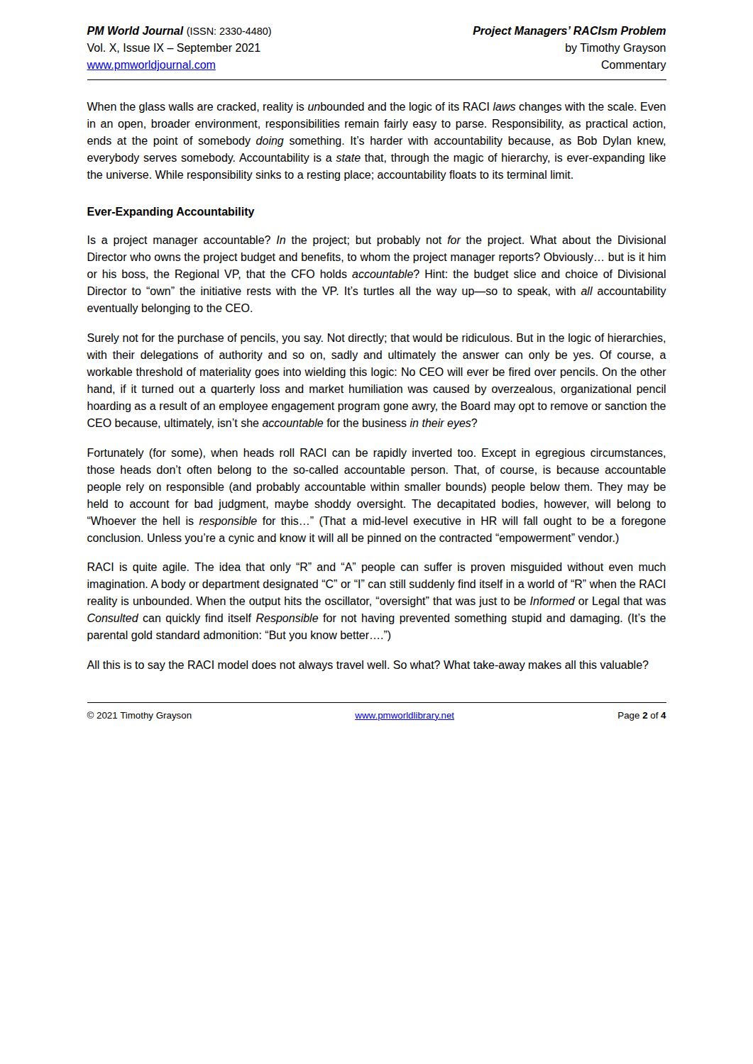PM World Journal (ISSN: 2330-4480)
Project Managers’ RACIsm Problem
Vol. X, Issue IX – September 2021
by Timothy Grayson
www.pmworldjournal.com
Commentary
When the glass walls are cracked, reality is unbounded and the logic of its RACI laws changes with the scale. Even in an open, broader environment, responsibilities remain fairly easy to parse. Responsibility, as practical action, ends at the point of somebody doing something. It’s harder with accountability because, as Bob Dylan knew, everybody serves somebody. Accountability is a state that, through the magic of hierarchy, is ever-expanding like the universe. While responsibility sinks to a resting place; accountability floats to its terminal limit.
Ever-Expanding Accountability
Is a project manager accountable? In the project; but probably not for the project. What about the Divisional Director who owns the project budget and benefits, to whom the project manager reports? Obviously… but is it him or his boss, the Regional VP, that the CFO holds accountable? Hint: the budget slice and choice of Divisional Director to “own” the initiative rests with the VP. It’s turtles all the way up—so to speak, with all accountability eventually belonging to the CEO.
Surely not for the purchase of pencils, you say. Not directly; that would be ridiculous. But in the logic of hierarchies, with their delegations of authority and so on, sadly and ultimately the answer can only be yes. Of course, a workable threshold of materiality goes into wielding this logic: No CEO will ever be fired over pencils. On the other hand, if it turned out a quarterly loss and market humiliation was caused by overzealous, organizational pencil hoarding as a result of an employee engagement program gone awry, the Board may opt to remove or sanction the CEO because, ultimately, isn’t she accountable for the business in their eyes?
Fortunately (for some), when heads roll RACI can be rapidly inverted too. Except in egregious circumstances, those heads don’t often belong to the so-called accountable person. That, of course, is because accountable people rely on responsible (and probably accountable within smaller bounds) people below them. They may be held to account for bad judgment, maybe shoddy oversight. The decapitated bodies, however, will belong to “Whoever the hell is responsible for this…” (That a mid-level executive in HR will fall ought to be a foregone conclusion. Unless you’re a cynic and know it will all be pinned on the contracted “empowerment” vendor.)
RACI is quite agile. The idea that only “R” and “A” people can suffer is proven misguided without even much imagination. A body or department designated “C” or “I” can still suddenly find itself in a world of “R” when the RACI reality is unbounded. When the output hits the oscillator, “oversight” that was just to be Informed or Legal that was Consulted can quickly find itself Responsible for not having prevented something stupid and damaging. (It’s the parental gold standard admonition: “But you know better….”)
All this is to say the RACI model does not always travel well. So what? What take-away makes all this valuable?
© 2021 Timothy Grayson
www.pmworldlibrary.net
Page 2 of 4